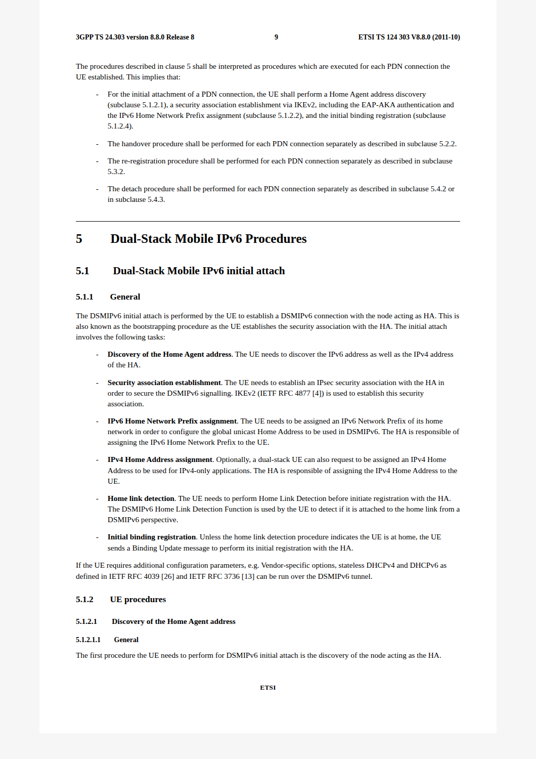3GPP TS 24.303 version 8.8.0 Release 8 9 ETSI TS 124 303 V8.8.0 (2011-10)
The procedures described in clause 5 shall be interpreted as procedures which are executed for each PDN connection the UE established. This implies that:
For the initial attachment of a PDN connection, the UE shall perform a Home Agent address discovery (subclause 5.1.2.1), a security association establishment via IKEv2, including the EAP-AKA authentication and the IPv6 Home Network Prefix assignment (subclause 5.1.2.2), and the initial binding registration (subclause 5.1.2.4).
The handover procedure shall be performed for each PDN connection separately as described in subclause 5.2.2.
The re-registration procedure shall be performed for each PDN connection separately as described in subclause 5.3.2.
The detach procedure shall be performed for each PDN connection separately as described in subclause 5.4.2 or in subclause 5.4.3.
5 Dual-Stack Mobile IPv6 Procedures
5.1 Dual-Stack Mobile IPv6 initial attach
5.1.1 General
The DSMIPv6 initial attach is performed by the UE to establish a DSMIPv6 connection with the node acting as HA. This is also known as the bootstrapping procedure as the UE establishes the security association with the HA. The initial attach involves the following tasks:
Discovery of the Home Agent address. The UE needs to discover the IPv6 address as well as the IPv4 address of the HA.
Security association establishment. The UE needs to establish an IPsec security association with the HA in order to secure the DSMIPv6 signalling. IKEv2 (IETF RFC 4877 [4]) is used to establish this security association.
IPv6 Home Network Prefix assignment. The UE needs to be assigned an IPv6 Network Prefix of its home network in order to configure the global unicast Home Address to be used in DSMIPv6. The HA is responsible of assigning the IPv6 Home Network Prefix to the UE.
IPv4 Home Address assignment. Optionally, a dual-stack UE can also request to be assigned an IPv4 Home Address to be used for IPv4-only applications. The HA is responsible of assigning the IPv4 Home Address to the UE.
Home link detection. The UE needs to perform Home Link Detection before initiate registration with the HA. The DSMIPv6 Home Link Detection Function is used by the UE to detect if it is attached to the home link from a DSMIPv6 perspective.
Initial binding registration. Unless the home link detection procedure indicates the UE is at home, the UE sends a Binding Update message to perform its initial registration with the HA.
If the UE requires additional configuration parameters, e.g. Vendor-specific options, stateless DHCPv4 and DHCPv6 as defined in IETF RFC 4039 [26] and IETF RFC 3736 [13] can be run over the DSMIPv6 tunnel.
5.1.2 UE procedures
5.1.2.1 Discovery of the Home Agent address
5.1.2.1.1 General
The first procedure the UE needs to perform for DSMIPv6 initial attach is the discovery of the node acting as the HA.
ETSI